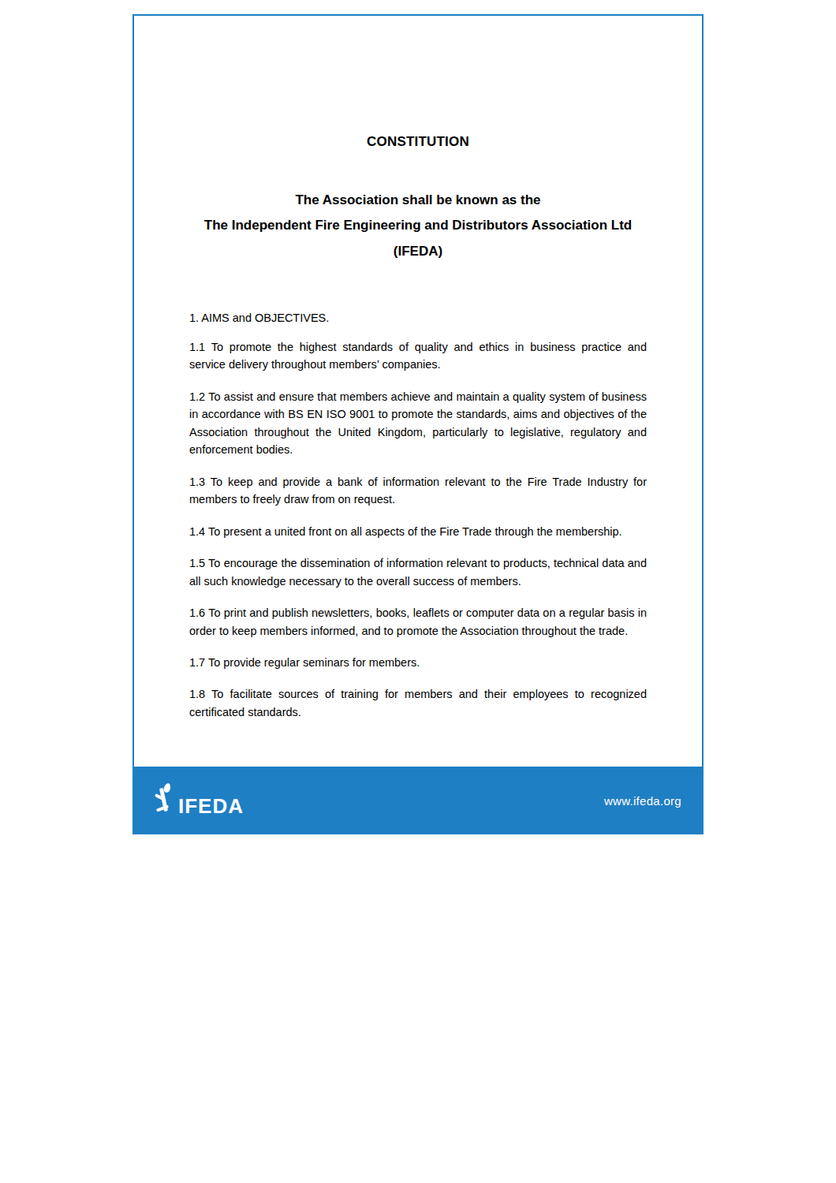CONSTITUTION
The Association shall be known as the The Independent Fire Engineering and Distributors Association Ltd (IFEDA)
1. AIMS and OBJECTIVES.
1.1 To promote the highest standards of quality and ethics in business practice and service delivery throughout members’ companies.
1.2 To assist and ensure that members achieve and maintain a quality system of business in accordance with BS EN ISO 9001 to promote the standards, aims and objectives of the Association throughout the United Kingdom, particularly to legislative, regulatory and enforcement bodies.
1.3 To keep and provide a bank of information relevant to the Fire Trade Industry for members to freely draw from on request.
1.4 To present a united front on all aspects of the Fire Trade through the membership.
1.5 To encourage the dissemination of information relevant to products, technical data and all such knowledge necessary to the overall success of members.
1.6 To print and publish newsletters, books, leaflets or computer data on a regular basis in order to keep members informed, and to promote the Association throughout the trade.
1.7 To provide regular seminars for members.
1.8 To facilitate sources of training for members and their employees to recognized certificated standards.
IFEDA
www.ifeda.org